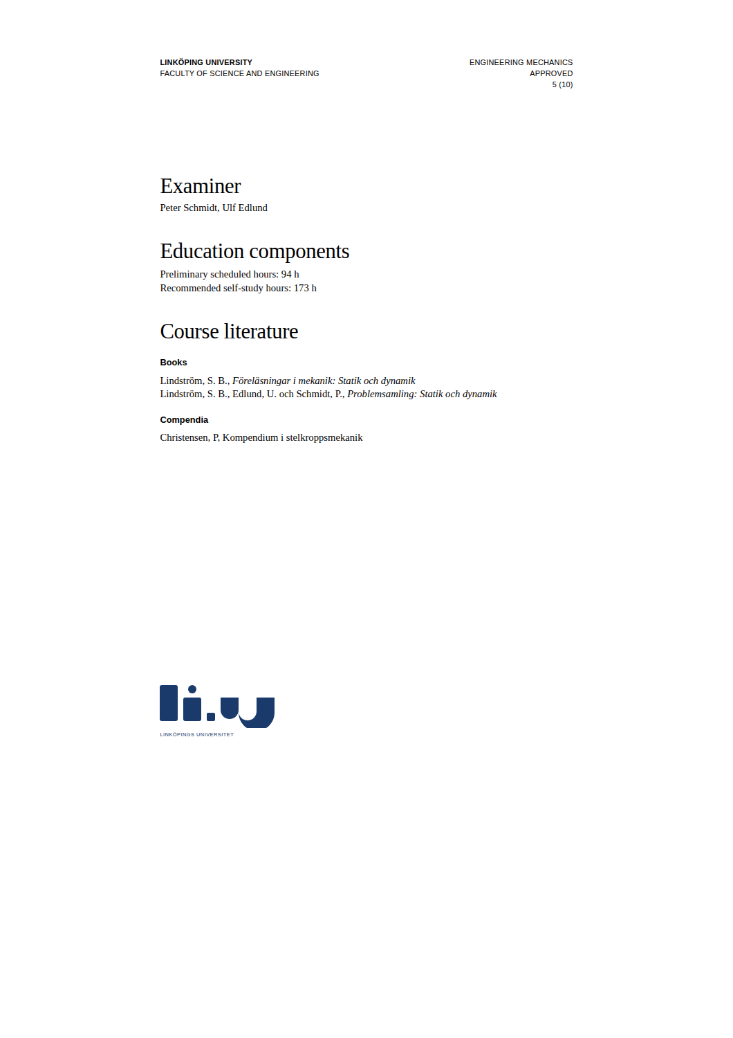LINKÖPING UNIVERSITY
FACULTY OF SCIENCE AND ENGINEERING
ENGINEERING MECHANICS
APPROVED
5 (10)
Examiner
Peter Schmidt, Ulf Edlund
Education components
Preliminary scheduled hours: 94 h
Recommended self-study hours: 173 h
Course literature
Books
Lindström, S. B., Föreläsningar i mekanik: Statik och dynamik
Lindström, S. B., Edlund, U. och Schmidt, P., Problemsamling: Statik och dynamik
Compendia
Christensen, P, Kompendium i stelkroppsmekanik
LINKÖPINGS UNIVERSITET